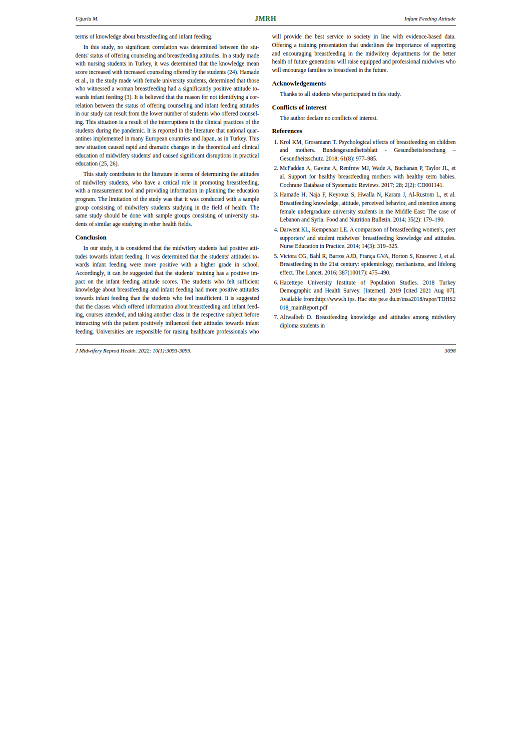Uğurlu M.
JMRH
Infant Feeding Attitude
terms of knowledge about breastfeeding and infant feeding.
In this study, no significant correlation was determined between the students' status of offering counseling and breastfeeding attitudes. In a study made with nursing students in Turkey, it was determined that the knowledge mean score increased with increased counseling offered by the students (24). Hamade et al., in the study made with female university students, determined that those who witnessed a woman breastfeeding had a significantly positive attitude towards infant feeding (3). It is believed that the reason for not identifying a correlation between the status of offering counseling and infant feeding attitudes in our study can result from the lower number of students who offered counseling. This situation is a result of the interruptions in the clinical practices of the students during the pandemic. It is reported in the literature that national quarantines implemented in many European countries and Japan, as in Turkey. This new situation caused rapid and dramatic changes in the theoretical and clinical education of midwifery students' and caused significant disruptions in practical education (25, 26).
This study contributes to the literature in terms of determining the attitudes of midwifery students, who have a critical role in promoting breastfeeding, with a measurement tool and providing information in planning the education program. The limitation of the study was that it was conducted with a sample group consisting of midwifery students studying in the field of health. The same study should be done with sample groups consisting of university students of similar age studying in other health fields.
Conclusion
In our study, it is considered that the midwifery students had positive attitudes towards infant feeding. It was determined that the students' attitudes towards infant feeding were more positive with a higher grade in school. Accordingly, it can be suggested that the students' training has a positive impact on the infant feeding attitude scores. The students who felt sufficient knowledge about breastfeeding and infant feeding had more positive attitudes towards infant feeding than the students who feel insufficient. It is suggested that the classes which offered information about breastfeeding and infant feeding, courses attended, and taking another class in the respective subject before interacting with the patient positively influenced their attitudes towards infant feeding. Universities are responsible for raising healthcare professionals who will provide the best service to society in line with evidence-based data. Offering a training presentation that underlines the importance of supporting and encouraging breastfeeding in the midwifery departments for the better health of future generations will raise equipped and professional midwives who will encourage families to breastfeed in the future.
Acknowledgements
Thanks to all students who participated in this study.
Conflicts of interest
The author declare no conflicts of interest.
References
Krol KM, Grossmann T. Psychological effects of breastfeeding on children and mothers. Bundesgesundheitsblatt - Gesundheitsforschung – Gesundheitsschutz. 2018; 61(8): 977–985.
McFadden A, Gavine A, Renfrew MJ, Wade A, Buchanan P, Taylor JL, et al. Support for healthy breastfeeding mothers with healthy term babies. Cochrane Database of Systematic Reviews. 2017; 28; 2(2): CD001141.
Hamade H, Naja F, Keyrouz S, Hwalla N, Karam J, Al-Rustom L, et al. Breastfeeding knowledge, attitude, perceived behavior, and ıntention among female undergraduate university students in the Middle East: The case of Lebanon and Syria. Food and Nutrition Bulletin. 2014; 35(2): 179–190.
Darwent KL, Kempenaar LE. A comparison of breastfeeding women's, peer supporters' and student midwives' breastfeeding knowledge and attitudes. Nurse Education in Practice. 2014; 14(3): 319–325.
Victora CG, Bahl R, Barros AJD, França GVA, Horton S, Krasevec J, et al. Breastfeeding in the 21st century: epidemiology, mechanisms, and lifelong effect. The Lancet. 2016; 387(10017): 475–490.
Hacettepe University Institute of Population Studies. 2018 Turkey Demographic and Health Survey. [Internet]. 2019 [cited 2021 Aug 07]. Available from:http://www.h ips. Hac ette pe.e du.tr/tnsa2018/rapor/TDHS2018_mainReport.pdf
Altwalbeh D. Breastfeeding knowledge and attitudes among midwifery diploma students in
J Midwifery Reprod Health. 2022; 10(1):3093-3099.
3098